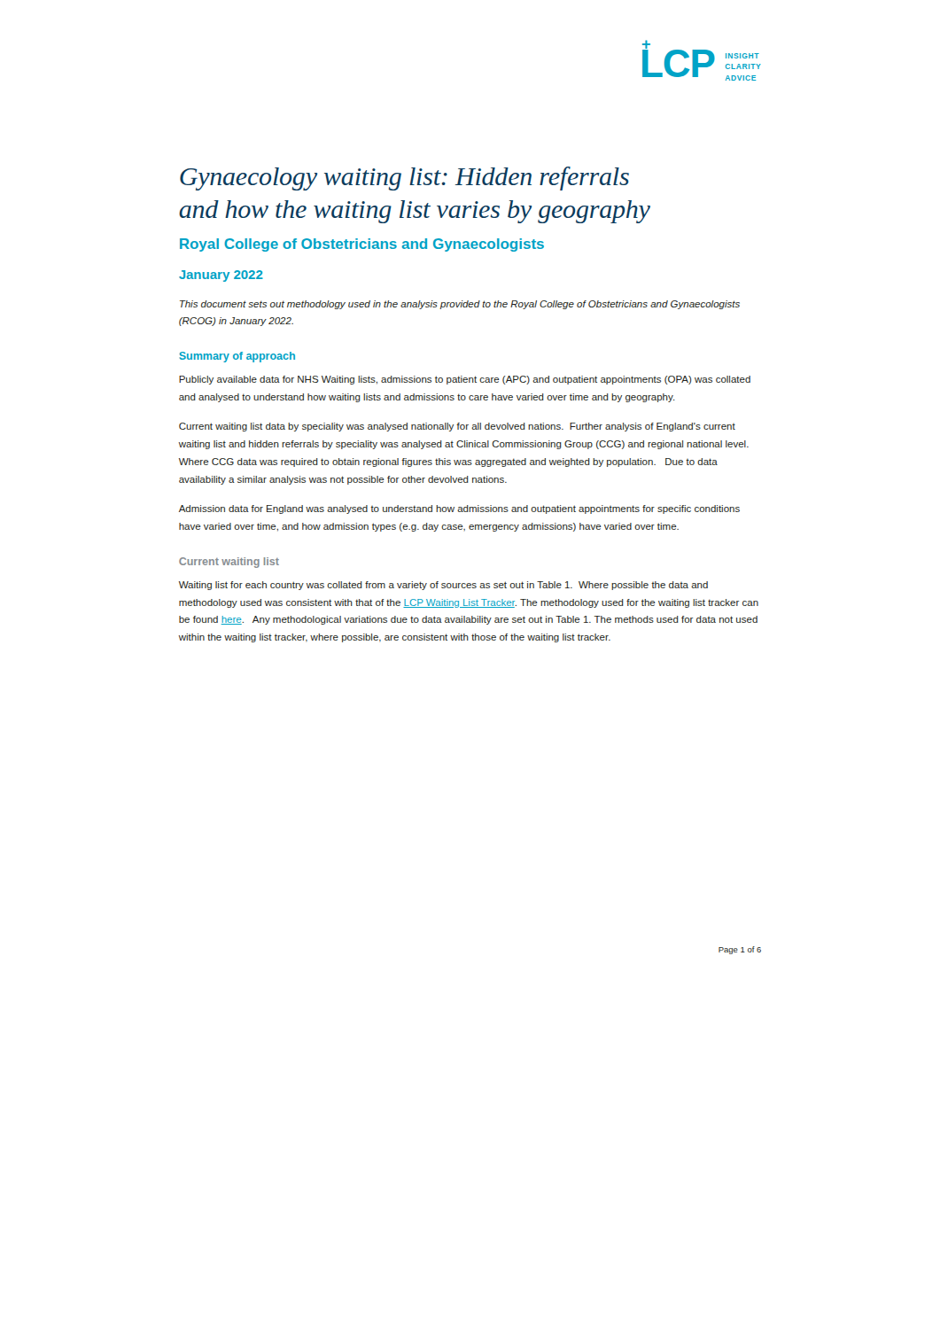+LCP
Insight
Clarity
Advice
Gynaecology waiting list: Hidden referrals
and how the waiting list varies by geography
Royal College of Obstetricians and Gynaecologists
January 2022
This document sets out methodology used in the analysis provided to the Royal College of Obstetricians and Gynaecologists (RCOG) in January 2022.
Summary of approach
Publicly available data for NHS Waiting lists, admissions to patient care (APC) and outpatient appointments (OPA) was collated and analysed to understand how waiting lists and admissions to care have varied over time and by geography.
Current waiting list data by speciality was analysed nationally for all devolved nations. Further analysis of England's current waiting list and hidden referrals by speciality was analysed at Clinical Commissioning Group (CCG) and regional national level. Where CCG data was required to obtain regional figures this was aggregated and weighted by population. Due to data availability a similar analysis was not possible for other devolved nations.
Admission data for England was analysed to understand how admissions and outpatient appointments for specific conditions have varied over time, and how admission types (e.g. day case, emergency admissions) have varied over time.
Current waiting list
Waiting list for each country was collated from a variety of sources as set out in Table 1. Where possible the data and methodology used was consistent with that of the LCP Waiting List Tracker. The methodology used for the waiting list tracker can be found here. Any methodological variations due to data availability are set out in Table 1. The methods used for data not used within the waiting list tracker, where possible, are consistent with those of the waiting list tracker.
Page 1 of 6